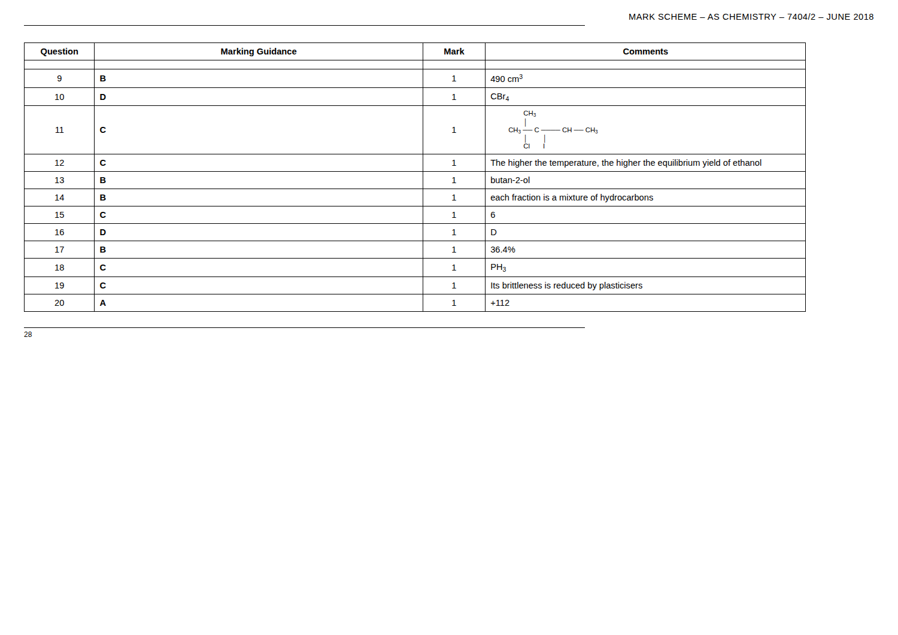MARK SCHEME – AS CHEMISTRY – 7404/2 – JUNE 2018
| Question | Marking Guidance | Mark | Comments |
| --- | --- | --- | --- |
| 9 | B | 1 | 490 cm 3 |
| 10 | D | 1 | CBr 4 |
| 11 | C | 1 | CH 3 │ CH 3 ── C ──── CH ── CH 3 │ │ Cl I |
| 12 | C | 1 | The higher the temperature, the higher the equilibrium yield of ethanol |
| 13 | B | 1 | butan-2-ol |
| 14 | B | 1 | each fraction is a mixture of hydrocarbons |
| 15 | C | 1 | 6 |
| 16 | D | 1 | D |
| 17 | B | 1 | 36.4% |
| 18 | C | 1 | PH 3 |
| 19 | C | 1 | Its brittleness is reduced by plasticisers |
| 20 | A | 1 | +112 |
28